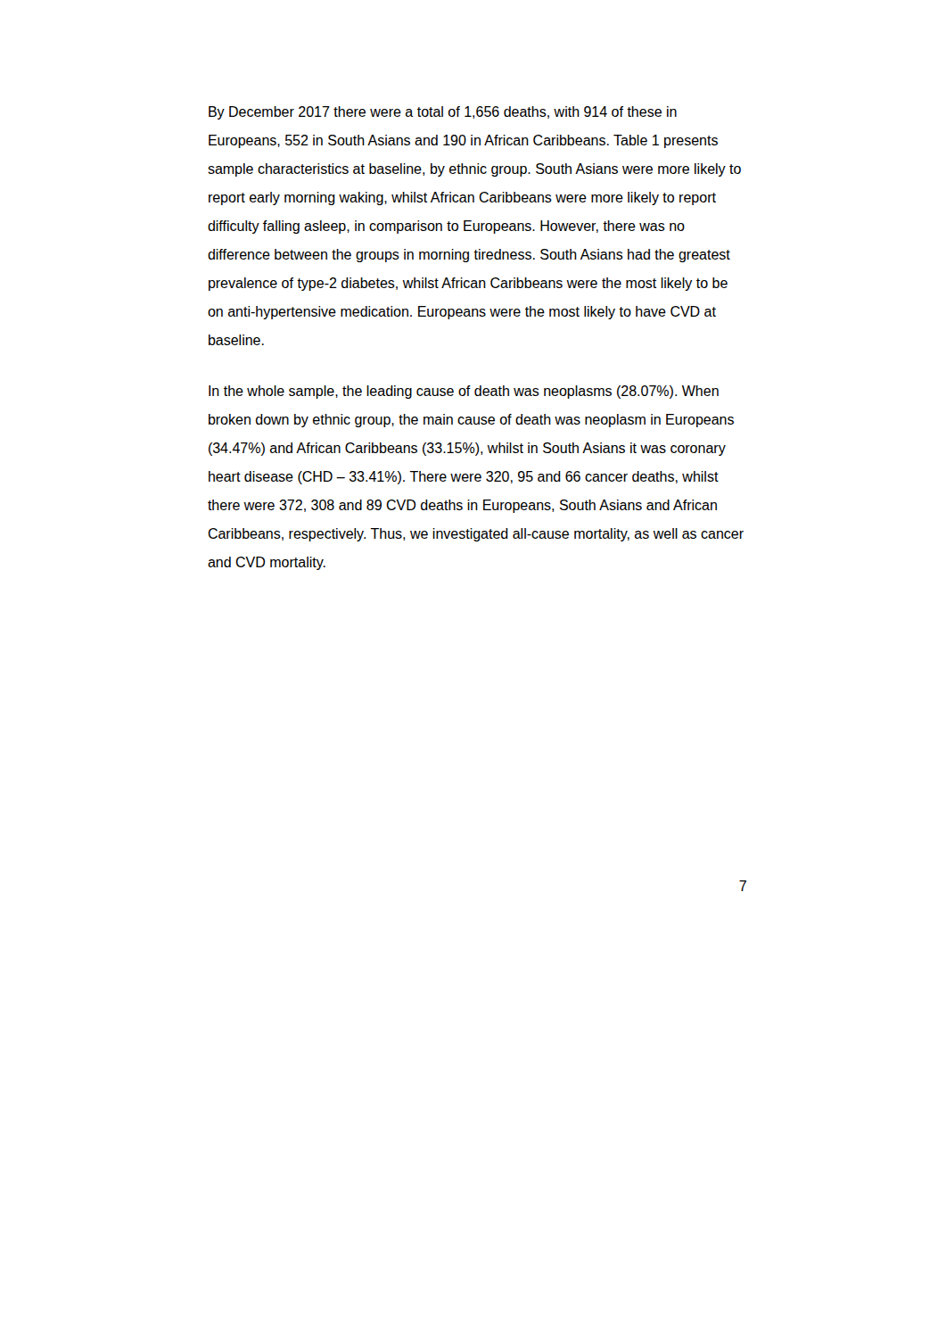By December 2017 there were a total of 1,656 deaths, with 914 of these in Europeans, 552 in South Asians and 190 in African Caribbeans. Table 1 presents sample characteristics at baseline, by ethnic group. South Asians were more likely to report early morning waking, whilst African Caribbeans were more likely to report difficulty falling asleep, in comparison to Europeans. However, there was no difference between the groups in morning tiredness. South Asians had the greatest prevalence of type-2 diabetes, whilst African Caribbeans were the most likely to be on anti-hypertensive medication. Europeans were the most likely to have CVD at baseline.
In the whole sample, the leading cause of death was neoplasms (28.07%). When broken down by ethnic group, the main cause of death was neoplasm in Europeans (34.47%) and African Caribbeans (33.15%), whilst in South Asians it was coronary heart disease (CHD – 33.41%). There were 320, 95 and 66 cancer deaths, whilst there were 372, 308 and 89 CVD deaths in Europeans, South Asians and African Caribbeans, respectively. Thus, we investigated all-cause mortality, as well as cancer and CVD mortality.
7